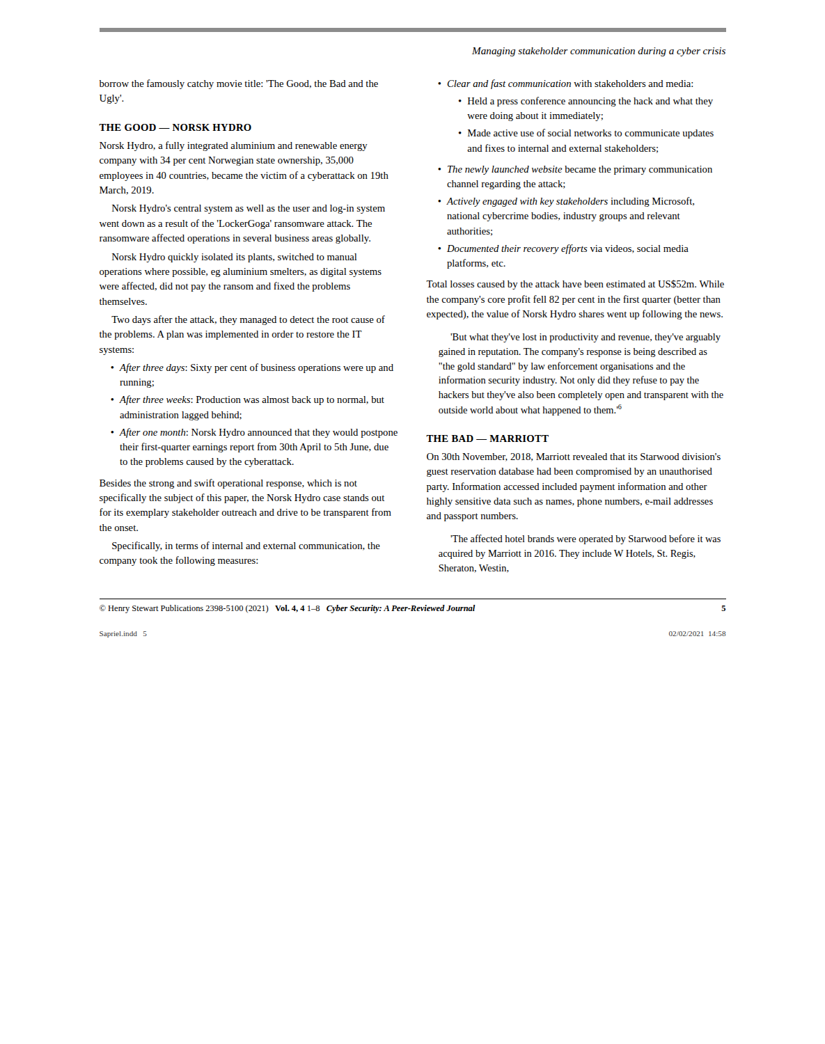Managing stakeholder communication during a cyber crisis
borrow the famously catchy movie title: 'The Good, the Bad and the Ugly'.
The good — Norsk Hydro
Norsk Hydro, a fully integrated aluminium and renewable energy company with 34 per cent Norwegian state ownership, 35,000 employees in 40 countries, became the victim of a cyberattack on 19th March, 2019.
Norsk Hydro's central system as well as the user and log-in system went down as a result of the 'LockerGoga' ransomware attack. The ransomware affected operations in several business areas globally.
Norsk Hydro quickly isolated its plants, switched to manual operations where possible, eg aluminium smelters, as digital systems were affected, did not pay the ransom and fixed the problems themselves.
Two days after the attack, they managed to detect the root cause of the problems. A plan was implemented in order to restore the IT systems:
After three days: Sixty per cent of business operations were up and running;
After three weeks: Production was almost back up to normal, but administration lagged behind;
After one month: Norsk Hydro announced that they would postpone their first-quarter earnings report from 30th April to 5th June, due to the problems caused by the cyberattack.
Besides the strong and swift operational response, which is not specifically the subject of this paper, the Norsk Hydro case stands out for its exemplary stakeholder outreach and drive to be transparent from the onset.
Specifically, in terms of internal and external communication, the company took the following measures:
Clear and fast communication with stakeholders and media:
Held a press conference announcing the hack and what they were doing about it immediately;
Made active use of social networks to communicate updates and fixes to internal and external stakeholders;
The newly launched website became the primary communication channel regarding the attack;
Actively engaged with key stakeholders including Microsoft, national cybercrime bodies, industry groups and relevant authorities;
Documented their recovery efforts via videos, social media platforms, etc.
Total losses caused by the attack have been estimated at US$52m. While the company's core profit fell 82 per cent in the first quarter (better than expected), the value of Norsk Hydro shares went up following the news.
'But what they've lost in productivity and revenue, they've arguably gained in reputation. The company's response is being described as "the gold standard" by law enforcement organisations and the information security industry. Not only did they refuse to pay the hackers but they've also been completely open and transparent with the outside world about what happened to them.'6
The bad — Marriott
On 30th November, 2018, Marriott revealed that its Starwood division's guest reservation database had been compromised by an unauthorised party. Information accessed included payment information and other highly sensitive data such as names, phone numbers, e-mail addresses and passport numbers.
'The affected hotel brands were operated by Starwood before it was acquired by Marriott in 2016. They include W Hotels, St. Regis, Sheraton, Westin,
© Henry Stewart Publications 2398-5100 (2021) Vol. 4, 4 1–8 Cyber Security: A Peer-Reviewed Journal
5
Sapriel.indd 5
02/02/2021 14:58